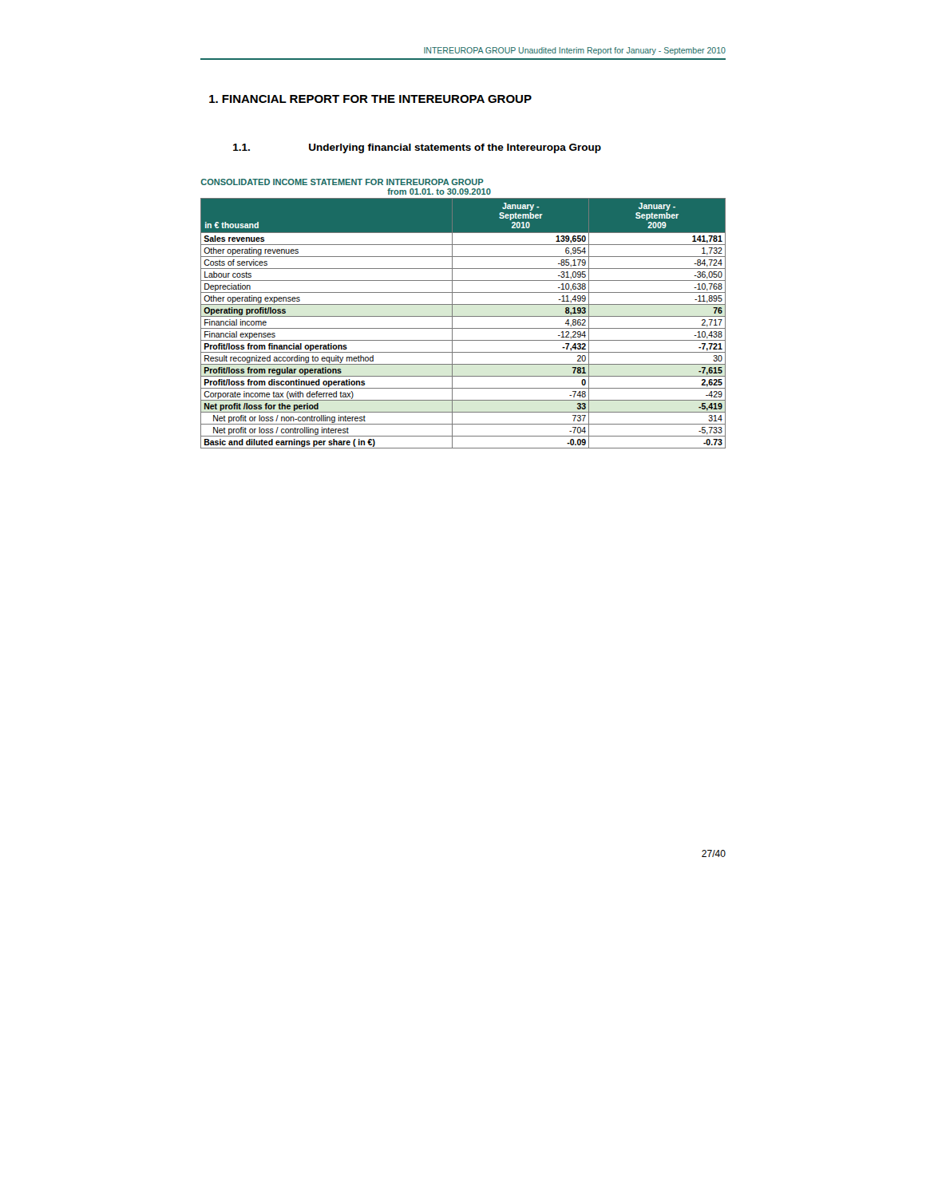INTEREUROPA GROUP Unaudited Interim Report for January - September 2010
1. FINANCIAL REPORT FOR THE INTEREUROPA GROUP
1.1. Underlying financial statements of the Intereuropa Group
CONSOLIDATED INCOME STATEMENT FOR INTEREUROPA GROUP
from 01.01. to 30.09.2010
| in € thousand | January - September 2010 | January - September 2009 |
| --- | --- | --- |
| Sales revenues | 139,650 | 141,781 |
| Other operating revenues | 6,954 | 1,732 |
| Costs of services | -85,179 | -84,724 |
| Labour costs | -31,095 | -36,050 |
| Depreciation | -10,638 | -10,768 |
| Other operating expenses | -11,499 | -11,895 |
| Operating profit/loss | 8,193 | 76 |
| Financial income | 4,862 | 2,717 |
| Financial expenses | -12,294 | -10,438 |
| Profit/loss from financial operations | -7,432 | -7,721 |
| Result recognized according to equity method | 20 | 30 |
| Profit/loss from regular operations | 781 | -7,615 |
| Profit/loss from discontinued operations | 0 | 2,625 |
| Corporate income tax (with deferred tax) | -748 | -429 |
| Net profit /loss for the period | 33 | -5,419 |
| Net profit or loss / non-controlling interest | 737 | 314 |
| Net profit or loss / controlling interest | -704 | -5,733 |
| Basic and diluted earnings per share ( in €) | -0.09 | -0.73 |
27/40